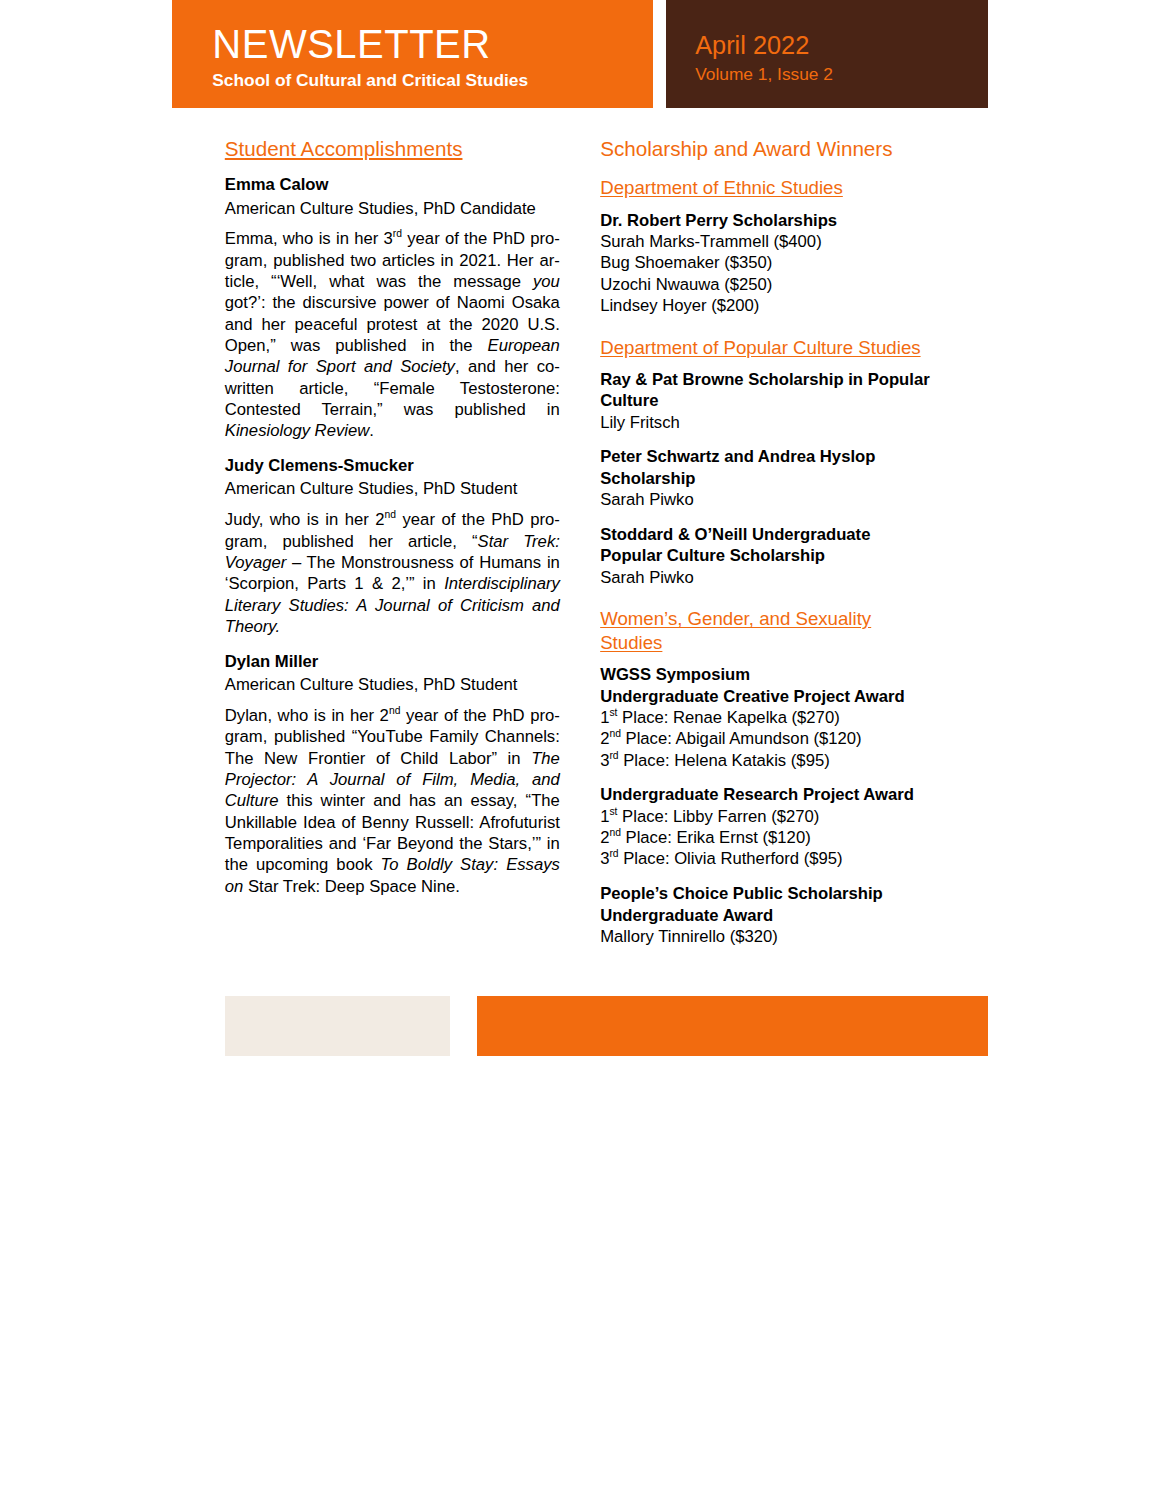NEWSLETTER
School of Cultural and Critical Studies
April 2022
Volume 1, Issue 2
Student Accomplishments
Emma Calow
American Culture Studies, PhD Candidate
Emma, who is in her 3rd year of the PhD program, published two articles in 2021. Her article, “‘Well, what was the message you got?’: the discursive power of Naomi Osaka and her peaceful protest at the 2020 U.S. Open,” was published in the European Journal for Sport and Society, and her co-written article, “Female Testosterone: Contested Terrain,” was published in Kinesiology Review.
Judy Clemens-Smucker
American Culture Studies, PhD Student
Judy, who is in her 2nd year of the PhD program, published her article, “Star Trek: Voyager – The Monstrousness of Humans in ‘Scorpion, Parts 1 & 2,’” in Interdisciplinary Literary Studies: A Journal of Criticism and Theory.
Dylan Miller
American Culture Studies, PhD Student
Dylan, who is in her 2nd year of the PhD program, published “YouTube Family Channels: The New Frontier of Child Labor” in The Projector: A Journal of Film, Media, and Culture this winter and has an essay, “The Unkillable Idea of Benny Russell: Afrofuturist Temporalities and ‘Far Beyond the Stars,’” in the upcoming book To Boldly Stay: Essays on Star Trek: Deep Space Nine.
Scholarship and Award Winners
Department of Ethnic Studies
Dr. Robert Perry Scholarships Surah Marks-Trammell ($400) Bug Shoemaker ($350) Uzochi Nwauwa ($250) Lindsey Hoyer ($200)
Department of Popular Culture Studies
Ray & Pat Browne Scholarship in Popular Culture Lily Fritsch
Peter Schwartz and Andrea Hyslop Scholarship Sarah Piwko
Stoddard & O’Neill Undergraduate Popular Culture Scholarship Sarah Piwko
Women’s, Gender, and Sexuality Studies
WGSS Symposium Undergraduate Creative Project Award 1st Place: Renae Kapelka ($270) 2nd Place: Abigail Amundson ($120) 3rd Place: Helena Katakis ($95)
Undergraduate Research Project Award 1st Place: Libby Farren ($270) 2nd Place: Erika Ernst ($120) 3rd Place: Olivia Rutherford ($95)
People’s Choice Public Scholarship Undergraduate Award Mallory Tinnirello ($320)